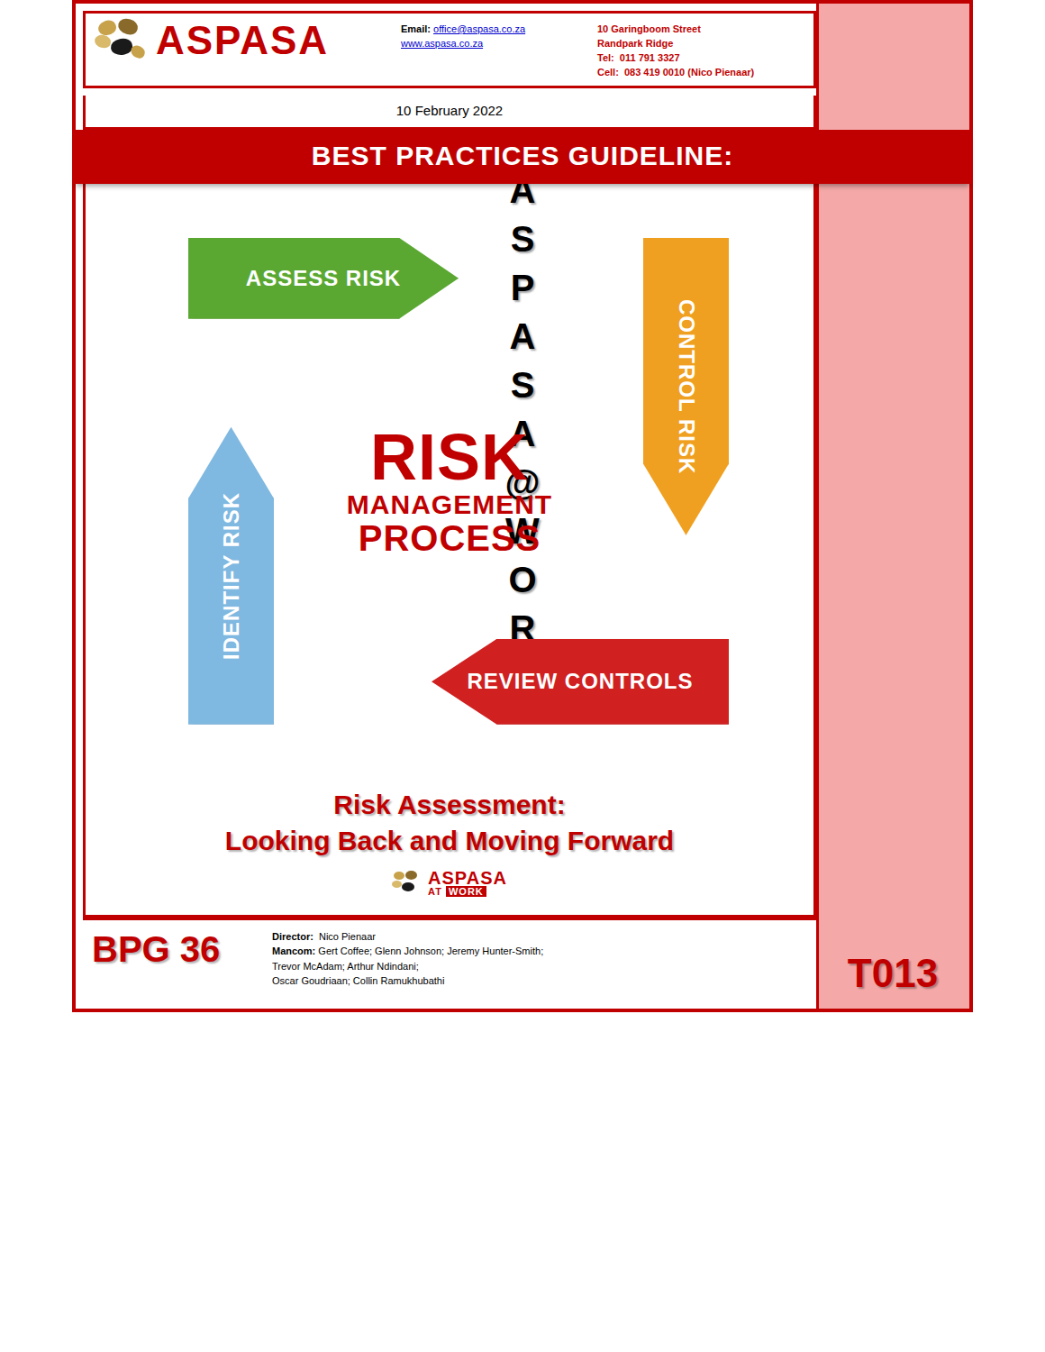ASPASA@WORK
ASPASA
Email: office@aspasa.co.za
www.aspasa.co.za
10 Garingboom Street
Randpark Ridge
Tel: 011 791 3327
Cell: 083 419 0010 (Nico Pienaar)
10 February 2022
BEST PRACTICES GUIDELINE:
ASSESS RISK
CONTROL RISK
REVIEW CONTROLS
IDENTIFY RISK
RISK
MANAGEMENT
PROCESS
Risk Assessment:
Looking Back and Moving Forward
ASPASA
AT WORK
BPG 36
Director: Nico Pienaar
Mancom: Gert Coffee; Glenn Johnson; Jeremy Hunter-Smith;
Trevor McAdam; Arthur Ndindani;
Oscar Goudriaan; Collin Ramukhubathi
T013